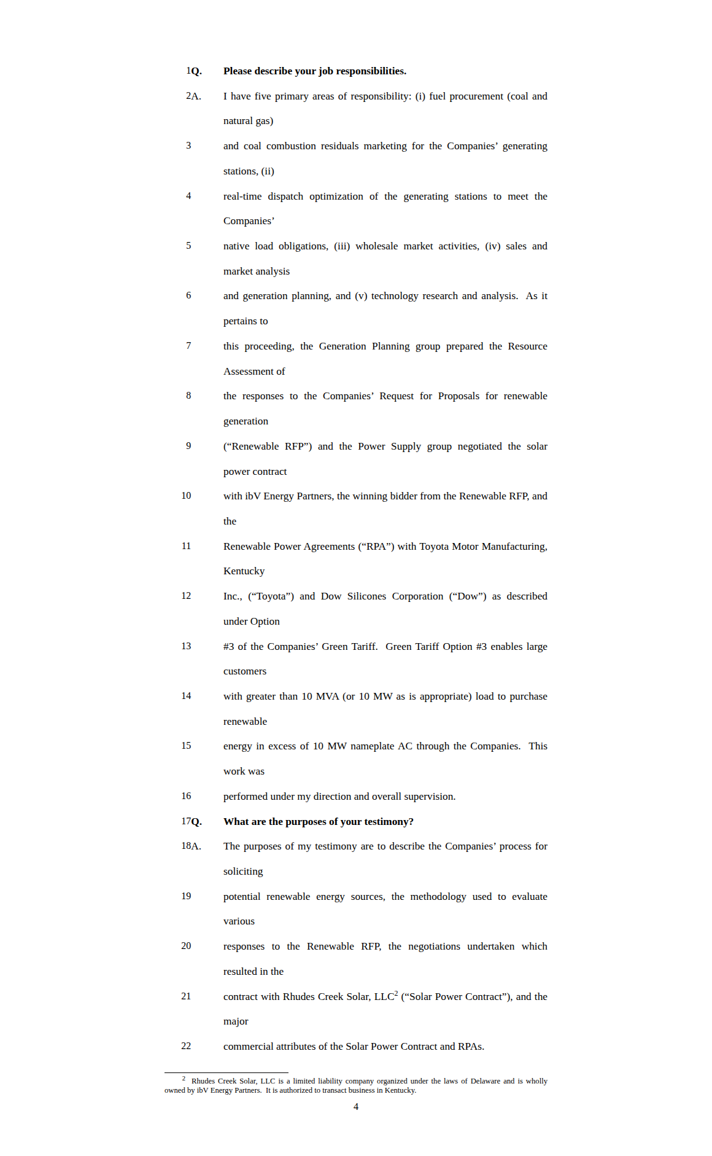| 1 | Q. | Please describe your job responsibilities. |
| 2 | A. | I have five primary areas of responsibility: (i) fuel procurement (coal and natural gas) |
| 3 | | and coal combustion residuals marketing for the Companies’ generating stations, (ii) |
| 4 | | real-time dispatch optimization of the generating stations to meet the Companies’ |
| 5 | | native load obligations, (iii) wholesale market activities, (iv) sales and market analysis |
| 6 | | and generation planning, and (v) technology research and analysis. As it pertains to |
| 7 | | this proceeding, the Generation Planning group prepared the Resource Assessment of |
| 8 | | the responses to the Companies’ Request for Proposals for renewable generation |
| 9 | | (“Renewable RFP”) and the Power Supply group negotiated the solar power contract |
| 10 | | with ibV Energy Partners, the winning bidder from the Renewable RFP, and the |
| 11 | | Renewable Power Agreements (“RPA”) with Toyota Motor Manufacturing, Kentucky |
| 12 | | Inc., (“Toyota”) and Dow Silicones Corporation (“Dow”) as described under Option |
| 13 | | #3 of the Companies’ Green Tariff. Green Tariff Option #3 enables large customers |
| 14 | | with greater than 10 MVA (or 10 MW as is appropriate) load to purchase renewable |
| 15 | | energy in excess of 10 MW nameplate AC through the Companies. This work was |
| 16 | | performed under my direction and overall supervision. |
| 17 | Q. | What are the purposes of your testimony? |
| 18 | A. | The purposes of my testimony are to describe the Companies’ process for soliciting |
| 19 | | potential renewable energy sources, the methodology used to evaluate various |
| 20 | | responses to the Renewable RFP, the negotiations undertaken which resulted in the |
| 21 | | contract with Rhudes Creek Solar, LLC 2 (“Solar Power Contract”), and the major |
| 22 | | commercial attributes of the Solar Power Contract and RPAs. |
2 Rhudes Creek Solar, LLC is a limited liability company organized under the laws of Delaware and is wholly owned by ibV Energy Partners. It is authorized to transact business in Kentucky.
4